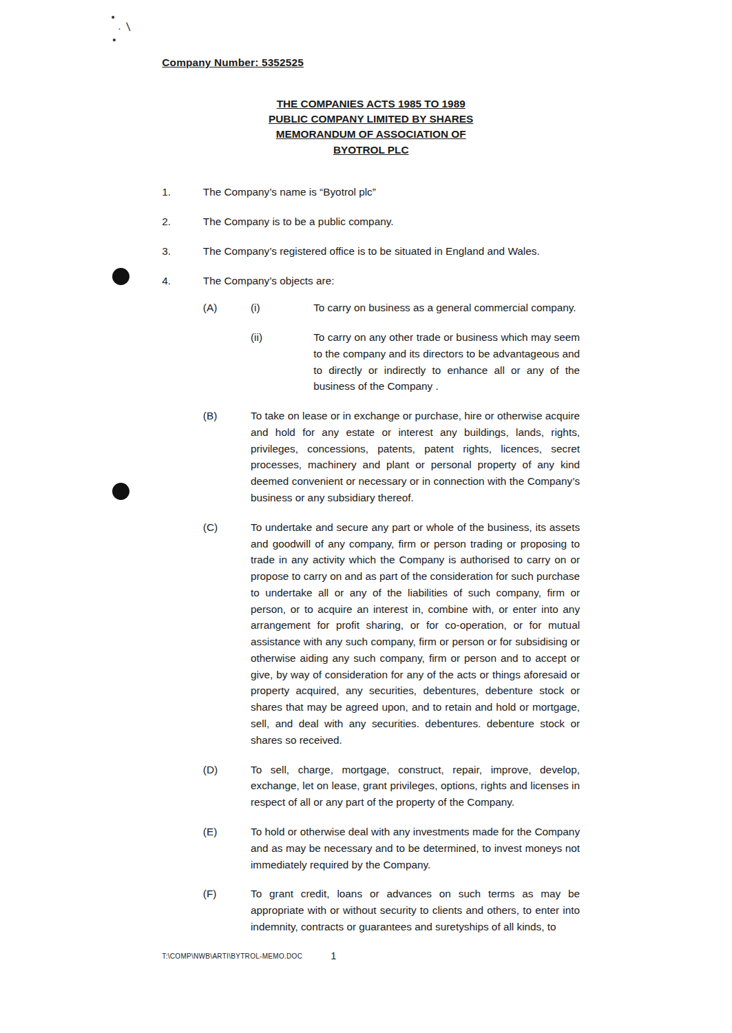• · •
\
Company Number: 5352525
THE COMPANIES ACTS 1985 TO 1989
PUBLIC COMPANY LIMITED BY SHARES
MEMORANDUM OF ASSOCIATION OF
BYOTROL PLC
1. The Company’s name is “Byotrol plc”
2. The Company is to be a public company.
3. The Company’s registered office is to be situated in England and Wales.
4. The Company’s objects are:
(A)
(i) To carry on business as a general commercial company.
(ii) To carry on any other trade or business which may seem to the company and its directors to be advantageous and to directly or indirectly to enhance all or any of the business of the Company .
(B) To take on lease or in exchange or purchase, hire or otherwise acquire and hold for any estate or interest any buildings, lands, rights, privileges, concessions, patents, patent rights, licences, secret processes, machinery and plant or personal property of any kind deemed convenient or necessary or in connection with the Company’s business or any subsidiary thereof.
(C) To undertake and secure any part or whole of the business, its assets and goodwill of any company, firm or person trading or proposing to trade in any activity which the Company is authorised to carry on or propose to carry on and as part of the consideration for such purchase to undertake all or any of the liabilities of such company, firm or person, or to acquire an interest in, combine with, or enter into any arrangement for profit sharing, or for co-operation, or for mutual assistance with any such company, firm or person or for subsidising or otherwise aiding any such company, firm or person and to accept or give, by way of consideration for any of the acts or things aforesaid or property acquired, any securities, debentures, debenture stock or shares that may be agreed upon, and to retain and hold or mortgage, sell, and deal with any securities. debentures. debenture stock or shares so received.
(D) To sell, charge, mortgage, construct, repair, improve, develop, exchange, let on lease, grant privileges, options, rights and licenses in respect of all or any part of the property of the Company.
(E) To hold or otherwise deal with any investments made for the Company and as may be necessary and to be determined, to invest moneys not immediately required by the Company.
(F) To grant credit, loans or advances on such terms as may be appropriate with or without security to clients and others, to enter into indemnity, contracts or guarantees and suretyships of all kinds, to
T:\COMP\NWB\ARTI\BYTROL-MEMO.DOC 1